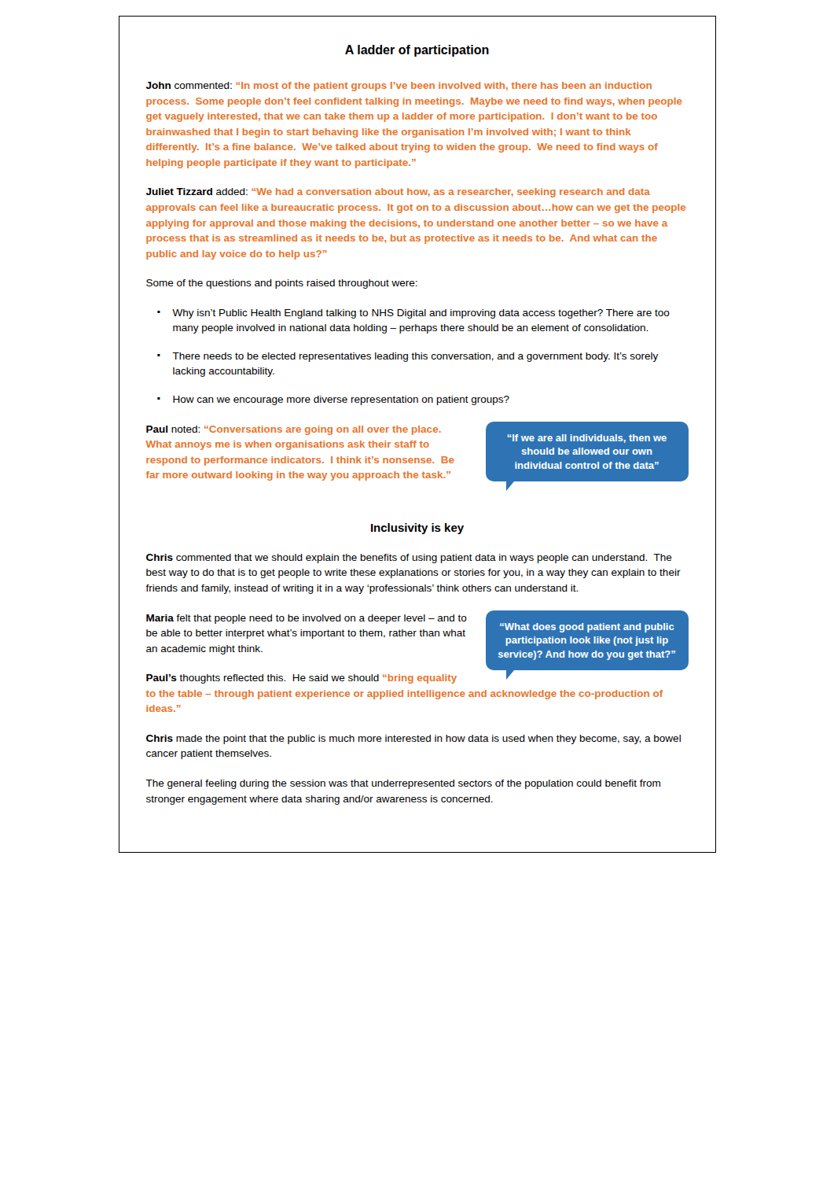A ladder of participation
John commented: “In most of the patient groups I’ve been involved with, there has been an induction process. Some people don’t feel confident talking in meetings. Maybe we need to find ways, when people get vaguely interested, that we can take them up a ladder of more participation. I don’t want to be too brainwashed that I begin to start behaving like the organisation I’m involved with; I want to think differently. It’s a fine balance. We’ve talked about trying to widen the group. We need to find ways of helping people participate if they want to participate.”
Juliet Tizzard added: “We had a conversation about how, as a researcher, seeking research and data approvals can feel like a bureaucratic process. It got on to a discussion about…how can we get the people applying for approval and those making the decisions, to understand one another better – so we have a process that is as streamlined as it needs to be, but as protective as it needs to be. And what can the public and lay voice do to help us?”
Some of the questions and points raised throughout were:
Why isn’t Public Health England talking to NHS Digital and improving data access together? There are too many people involved in national data holding – perhaps there should be an element of consolidation.
There needs to be elected representatives leading this conversation, and a government body. It’s sorely lacking accountability.
How can we encourage more diverse representation on patient groups?
“If we are all individuals, then we should be allowed our own individual control of the data”
Paul noted: “Conversations are going on all over the place. What annoys me is when organisations ask their staff to respond to performance indicators. I think it’s nonsense. Be far more outward looking in the way you approach the task.”
Inclusivity is key
Chris commented that we should explain the benefits of using patient data in ways people can understand. The best way to do that is to get people to write these explanations or stories for you, in a way they can explain to their friends and family, instead of writing it in a way ‘professionals’ think others can understand it.
“What does good patient and public participation look like (not just lip service)? And how do you get that?”
Maria felt that people need to be involved on a deeper level – and to be able to better interpret what’s important to them, rather than what an academic might think.
Paul’s thoughts reflected this. He said we should “bring equality to the table – through patient experience or applied intelligence and acknowledge the co-production of ideas.”
Chris made the point that the public is much more interested in how data is used when they become, say, a bowel cancer patient themselves.
The general feeling during the session was that underrepresented sectors of the population could benefit from stronger engagement where data sharing and/or awareness is concerned.